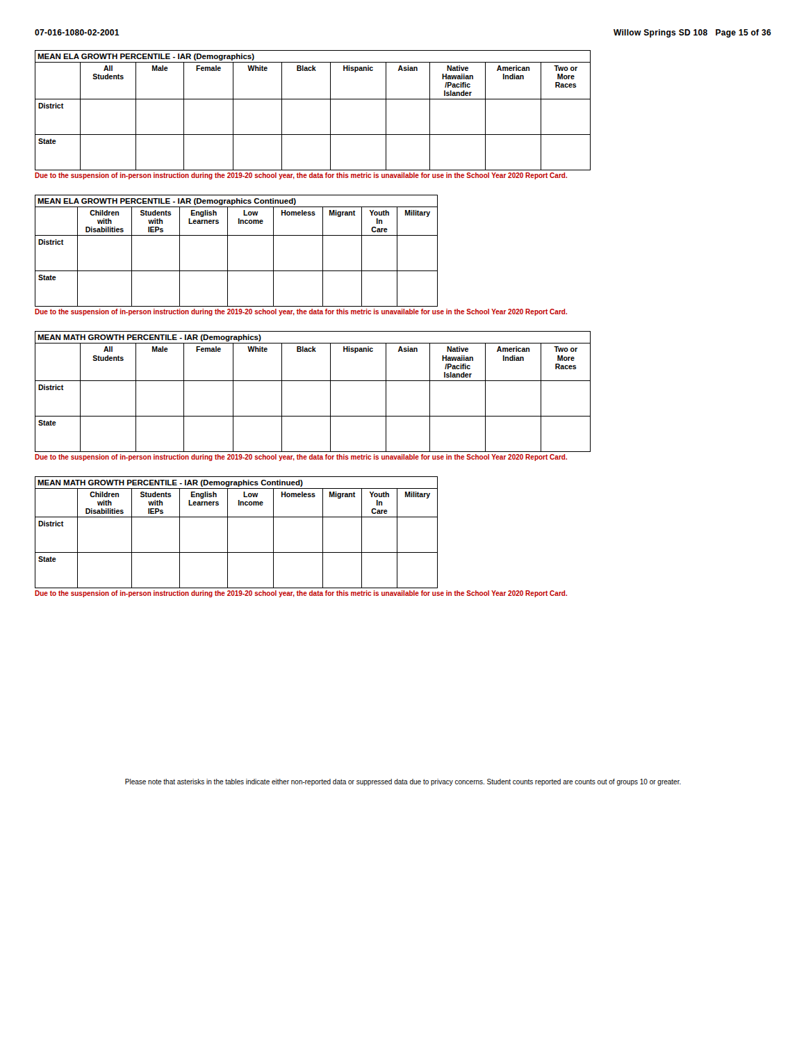07-016-1080-02-2001
Willow Springs SD 108 Page 15 of 36
| MEAN ELA GROWTH PERCENTILE - IAR (Demographics) |
| | All Students | Male | Female | White | Black | Hispanic | Asian | Native Hawaiian /Pacific Islander | American Indian | Two or More Races |
| District | | | | | | | | | | |
| State | | | | | | | | | | |
Due to the suspension of in-person instruction during the 2019-20 school year, the data for this metric is unavailable for use in the School Year 2020 Report Card.
| MEAN ELA GROWTH PERCENTILE - IAR (Demographics Continued) |
| | Children with Disabilities | Students with IEPs | English Learners | Low Income | Homeless | Migrant | Youth In Care | Military |
| District | | | | | | | | |
| State | | | | | | | | |
Due to the suspension of in-person instruction during the 2019-20 school year, the data for this metric is unavailable for use in the School Year 2020 Report Card.
| MEAN MATH GROWTH PERCENTILE - IAR (Demographics) |
| | All Students | Male | Female | White | Black | Hispanic | Asian | Native Hawaiian /Pacific Islander | American Indian | Two or More Races |
| District | | | | | | | | | | |
| State | | | | | | | | | | |
Due to the suspension of in-person instruction during the 2019-20 school year, the data for this metric is unavailable for use in the School Year 2020 Report Card.
| MEAN MATH GROWTH PERCENTILE - IAR (Demographics Continued) |
| | Children with Disabilities | Students with IEPs | English Learners | Low Income | Homeless | Migrant | Youth In Care | Military |
| District | | | | | | | | |
| State | | | | | | | | |
Due to the suspension of in-person instruction during the 2019-20 school year, the data for this metric is unavailable for use in the School Year 2020 Report Card.
Please note that asterisks in the tables indicate either non-reported data or suppressed data due to privacy concerns. Student counts reported are counts out of groups 10 or greater.